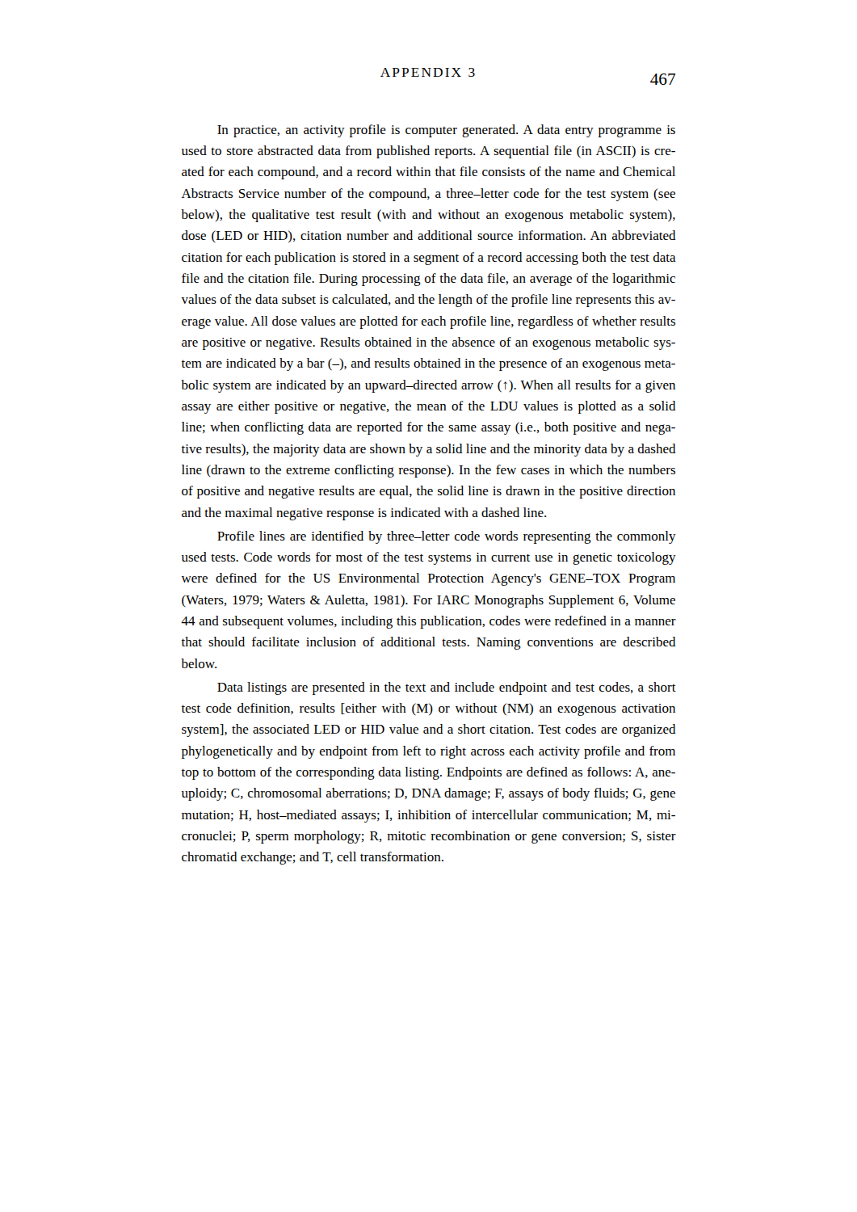APPENDIX 3 467
In practice, an activity profile is computer generated. A data entry programme is used to store abstracted data from published reports. A sequential file (in ASCII) is created for each compound, and a record within that file consists of the name and Chemical Abstracts Service number of the compound, a three–letter code for the test system (see below), the qualitative test result (with and without an exogenous metabolic system), dose (LED or HID), citation number and additional source information. An abbreviated citation for each publication is stored in a segment of a record accessing both the test data file and the citation file. During processing of the data file, an average of the logarithmic values of the data subset is calculated, and the length of the profile line represents this average value. All dose values are plotted for each profile line, regardless of whether results are positive or negative. Results obtained in the absence of an exogenous metabolic system are indicated by a bar (–), and results obtained in the presence of an exogenous metabolic system are indicated by an upward–directed arrow (↑). When all results for a given assay are either positive or negative, the mean of the LDU values is plotted as a solid line; when conflicting data are reported for the same assay (i.e., both positive and negative results), the majority data are shown by a solid line and the minority data by a dashed line (drawn to the extreme conflicting response). In the few cases in which the numbers of positive and negative results are equal, the solid line is drawn in the positive direction and the maximal negative response is indicated with a dashed line.
Profile lines are identified by three–letter code words representing the commonly used tests. Code words for most of the test systems in current use in genetic toxicology were defined for the US Environmental Protection Agency's GENE–TOX Program (Waters, 1979; Waters & Auletta, 1981). For IARC Monographs Supplement 6, Volume 44 and subsequent volumes, including this publication, codes were redefined in a manner that should facilitate inclusion of additional tests. Naming conventions are described below.
Data listings are presented in the text and include endpoint and test codes, a short test code definition, results [either with (M) or without (NM) an exogenous activation system], the associated LED or HID value and a short citation. Test codes are organized phylogenetically and by endpoint from left to right across each activity profile and from top to bottom of the corresponding data listing. Endpoints are defined as follows: A, aneuploidy; C, chromosomal aberrations; D, DNA damage; F, assays of body fluids; G, gene mutation; H, host–mediated assays; I, inhibition of intercellular communication; M, micronuclei; P, sperm morphology; R, mitotic recombination or gene conversion; S, sister chromatid exchange; and T, cell transformation.